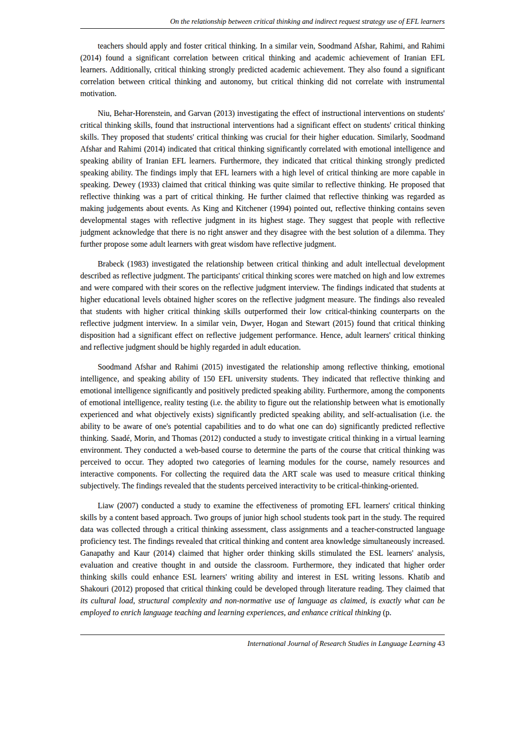On the relationship between critical thinking and indirect request strategy use of EFL learners
teachers should apply and foster critical thinking. In a similar vein, Soodmand Afshar, Rahimi, and Rahimi (2014) found a significant correlation between critical thinking and academic achievement of Iranian EFL learners. Additionally, critical thinking strongly predicted academic achievement. They also found a significant correlation between critical thinking and autonomy, but critical thinking did not correlate with instrumental motivation.
Niu, Behar-Horenstein, and Garvan (2013) investigating the effect of instructional interventions on students' critical thinking skills, found that instructional interventions had a significant effect on students' critical thinking skills. They proposed that students' critical thinking was crucial for their higher education. Similarly, Soodmand Afshar and Rahimi (2014) indicated that critical thinking significantly correlated with emotional intelligence and speaking ability of Iranian EFL learners. Furthermore, they indicated that critical thinking strongly predicted speaking ability. The findings imply that EFL learners with a high level of critical thinking are more capable in speaking. Dewey (1933) claimed that critical thinking was quite similar to reflective thinking. He proposed that reflective thinking was a part of critical thinking. He further claimed that reflective thinking was regarded as making judgements about events. As King and Kitchener (1994) pointed out, reflective thinking contains seven developmental stages with reflective judgment in its highest stage. They suggest that people with reflective judgment acknowledge that there is no right answer and they disagree with the best solution of a dilemma. They further propose some adult learners with great wisdom have reflective judgment.
Brabeck (1983) investigated the relationship between critical thinking and adult intellectual development described as reflective judgment. The participants' critical thinking scores were matched on high and low extremes and were compared with their scores on the reflective judgment interview. The findings indicated that students at higher educational levels obtained higher scores on the reflective judgment measure. The findings also revealed that students with higher critical thinking skills outperformed their low critical-thinking counterparts on the reflective judgment interview. In a similar vein, Dwyer, Hogan and Stewart (2015) found that critical thinking disposition had a significant effect on reflective judgement performance. Hence, adult learners' critical thinking and reflective judgment should be highly regarded in adult education.
Soodmand Afshar and Rahimi (2015) investigated the relationship among reflective thinking, emotional intelligence, and speaking ability of 150 EFL university students. They indicated that reflective thinking and emotional intelligence significantly and positively predicted speaking ability. Furthermore, among the components of emotional intelligence, reality testing (i.e. the ability to figure out the relationship between what is emotionally experienced and what objectively exists) significantly predicted speaking ability, and self-actualisation (i.e. the ability to be aware of one's potential capabilities and to do what one can do) significantly predicted reflective thinking. Saadé, Morin, and Thomas (2012) conducted a study to investigate critical thinking in a virtual learning environment. They conducted a web-based course to determine the parts of the course that critical thinking was perceived to occur. They adopted two categories of learning modules for the course, namely resources and interactive components. For collecting the required data the ART scale was used to measure critical thinking subjectively. The findings revealed that the students perceived interactivity to be critical-thinking-oriented.
Liaw (2007) conducted a study to examine the effectiveness of promoting EFL learners' critical thinking skills by a content based approach. Two groups of junior high school students took part in the study. The required data was collected through a critical thinking assessment, class assignments and a teacher-constructed language proficiency test. The findings revealed that critical thinking and content area knowledge simultaneously increased. Ganapathy and Kaur (2014) claimed that higher order thinking skills stimulated the ESL learners' analysis, evaluation and creative thought in and outside the classroom. Furthermore, they indicated that higher order thinking skills could enhance ESL learners' writing ability and interest in ESL writing lessons. Khatib and Shakouri (2012) proposed that critical thinking could be developed through literature reading. They claimed that its cultural load, structural complexity and non-normative use of language as claimed, is exactly what can be employed to enrich language teaching and learning experiences, and enhance critical thinking (p.
International Journal of Research Studies in Language Learning 43